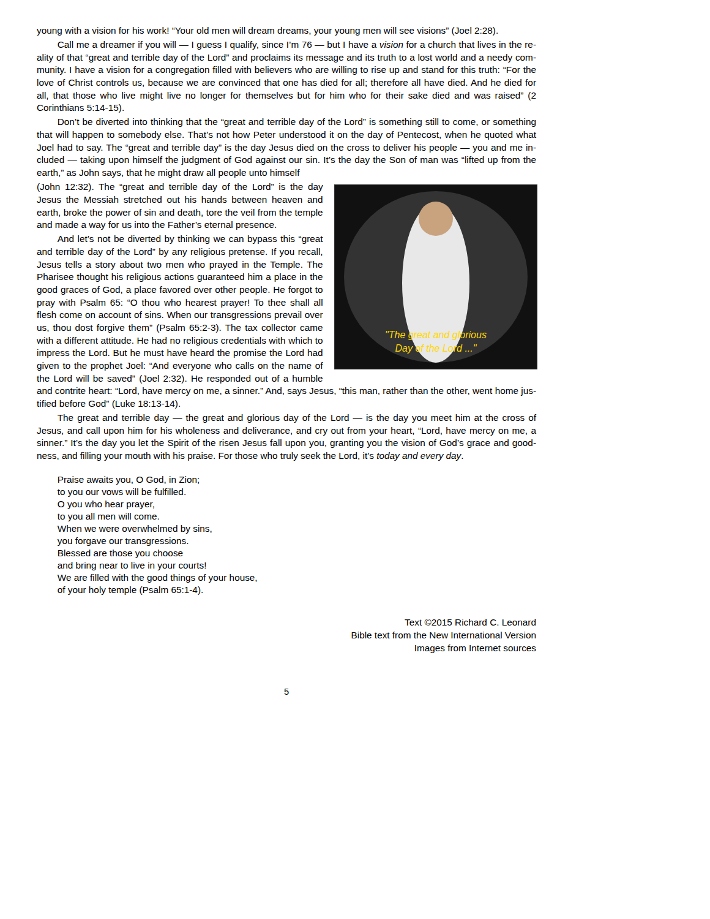young with a vision for his work! “Your old men will dream dreams, your young men will see visions” (Joel 2:28).
Call me a dreamer if you will — I guess I qualify, since I’m 76 — but I have a vision for a church that lives in the reality of that “great and terrible day of the Lord” and proclaims its message and its truth to a lost world and a needy community. I have a vision for a congregation filled with believers who are willing to rise up and stand for this truth: “For the love of Christ controls us, because we are convinced that one has died for all; therefore all have died. And he died for all, that those who live might live no longer for themselves but for him who for their sake died and was raised” (2 Corinthians 5:14-15).
Don’t be diverted into thinking that the “great and terrible day of the Lord” is something still to come, or something that will happen to somebody else. That’s not how Peter understood it on the day of Pentecost, when he quoted what Joel had to say. The “great and terrible day” is the day Jesus died on the cross to deliver his people — you and me included — taking upon himself the judgment of God against our sin. It’s the day the Son of man was “lifted up from the earth,” as John says, that he might draw all people unto himself
(John 12:32). The “great and terrible day of the Lord” is the day Jesus the Messiah stretched out his hands between heaven and earth, broke the power of sin and death, tore the veil from the temple and made a way for us into the Father’s eternal presence.
And let’s not be diverted by thinking we can bypass this “great and terrible day of the Lord” by any religious pretense. If you recall, Jesus tells a story about two men who prayed in the Temple. The Pharisee thought his religious actions guaranteed him a place in the good graces of God, a place favored over other people. He forgot to pray with Psalm 65: “O thou who hearest prayer! To thee shall all flesh come on account of sins. When our transgressions prevail over us, thou dost forgive them” (Psalm 65:2-3). The tax collector came with a different attitude. He had no religious credentials with which to impress the Lord. But he must have heard the promise the Lord had given to the prophet Joel: “And everyone who calls on the name of the Lord will be saved” (Joel 2:32). He responded out of a humble and contrite heart: “Lord, have mercy on me, a sinner.” And, says Jesus, “this man, rather than the other, went home justified before God” (Luke 18:13-14).
The great and terrible day — the great and glorious day of the Lord — is the day you meet him at the cross of Jesus, and call upon him for his wholeness and deliverance, and cry out from your heart, “Lord, have mercy on me, a sinner.” It’s the day you let the Spirit of the risen Jesus fall upon you, granting you the vision of God’s grace and goodness, and filling your mouth with his praise. For those who truly seek the Lord, it’s today and every day.
Praise awaits you, O God, in Zion;
to you our vows will be fulfilled.
O you who hear prayer,
to you all men will come.
When we were overwhelmed by sins,
you forgave our transgressions.
Blessed are those you choose
and bring near to live in your courts!
We are filled with the good things of your house,
of your holy temple (Psalm 65:1-4).
Text ©2015 Richard C. Leonard
Bible text from the New International Version
Images from Internet sources
5